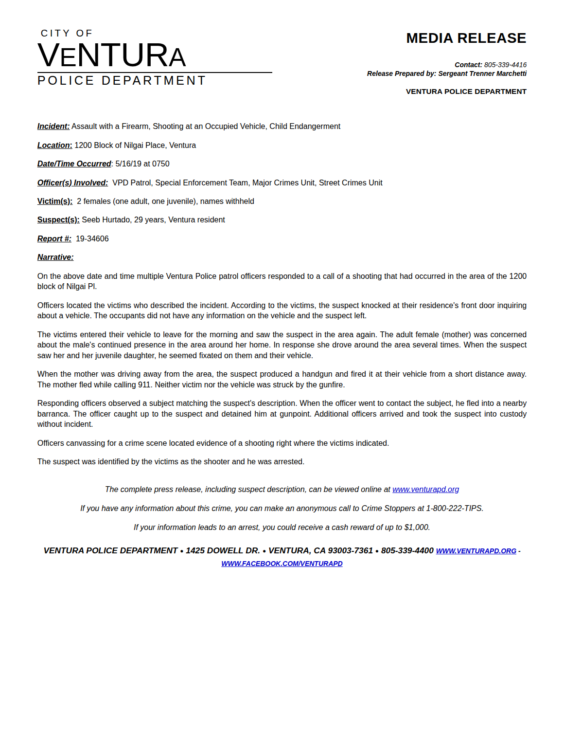CITY OF VENTURA POLICE DEPARTMENT
MEDIA RELEASE
Contact: 805-339-4416
Release Prepared by: Sergeant Trenner Marchetti
VENTURA POLICE DEPARTMENT
Incident: Assault with a Firearm, Shooting at an Occupied Vehicle, Child Endangerment
Location: 1200 Block of Nilgai Place, Ventura
Date/Time Occurred: 5/16/19 at 0750
Officer(s) Involved: VPD Patrol, Special Enforcement Team, Major Crimes Unit, Street Crimes Unit
Victim(s): 2 females (one adult, one juvenile), names withheld
Suspect(s): Seeb Hurtado, 29 years, Ventura resident
Report #: 19-34606
Narrative:
On the above date and time multiple Ventura Police patrol officers responded to a call of a shooting that had occurred in the area of the 1200 block of Nilgai Pl.
Officers located the victims who described the incident. According to the victims, the suspect knocked at their residence's front door inquiring about a vehicle. The occupants did not have any information on the vehicle and the suspect left.
The victims entered their vehicle to leave for the morning and saw the suspect in the area again. The adult female (mother) was concerned about the male's continued presence in the area around her home. In response she drove around the area several times. When the suspect saw her and her juvenile daughter, he seemed fixated on them and their vehicle.
When the mother was driving away from the area, the suspect produced a handgun and fired it at their vehicle from a short distance away. The mother fled while calling 911. Neither victim nor the vehicle was struck by the gunfire.
Responding officers observed a subject matching the suspect's description. When the officer went to contact the subject, he fled into a nearby barranca. The officer caught up to the suspect and detained him at gunpoint. Additional officers arrived and took the suspect into custody without incident.
Officers canvassing for a crime scene located evidence of a shooting right where the victims indicated.
The suspect was identified by the victims as the shooter and he was arrested.
The complete press release, including suspect description, can be viewed online at www.venturapd.org
If you have any information about this crime, you can make an anonymous call to Crime Stoppers at 1-800-222-TIPS.
If your information leads to an arrest, you could receive a cash reward of up to $1,000.
VENTURA POLICE DEPARTMENT ● 1425 DOWELL DR. ● VENTURA, CA 93003-7361 ● 805-339-4400 www.venturapd.org - www.facebook.com/venturapd